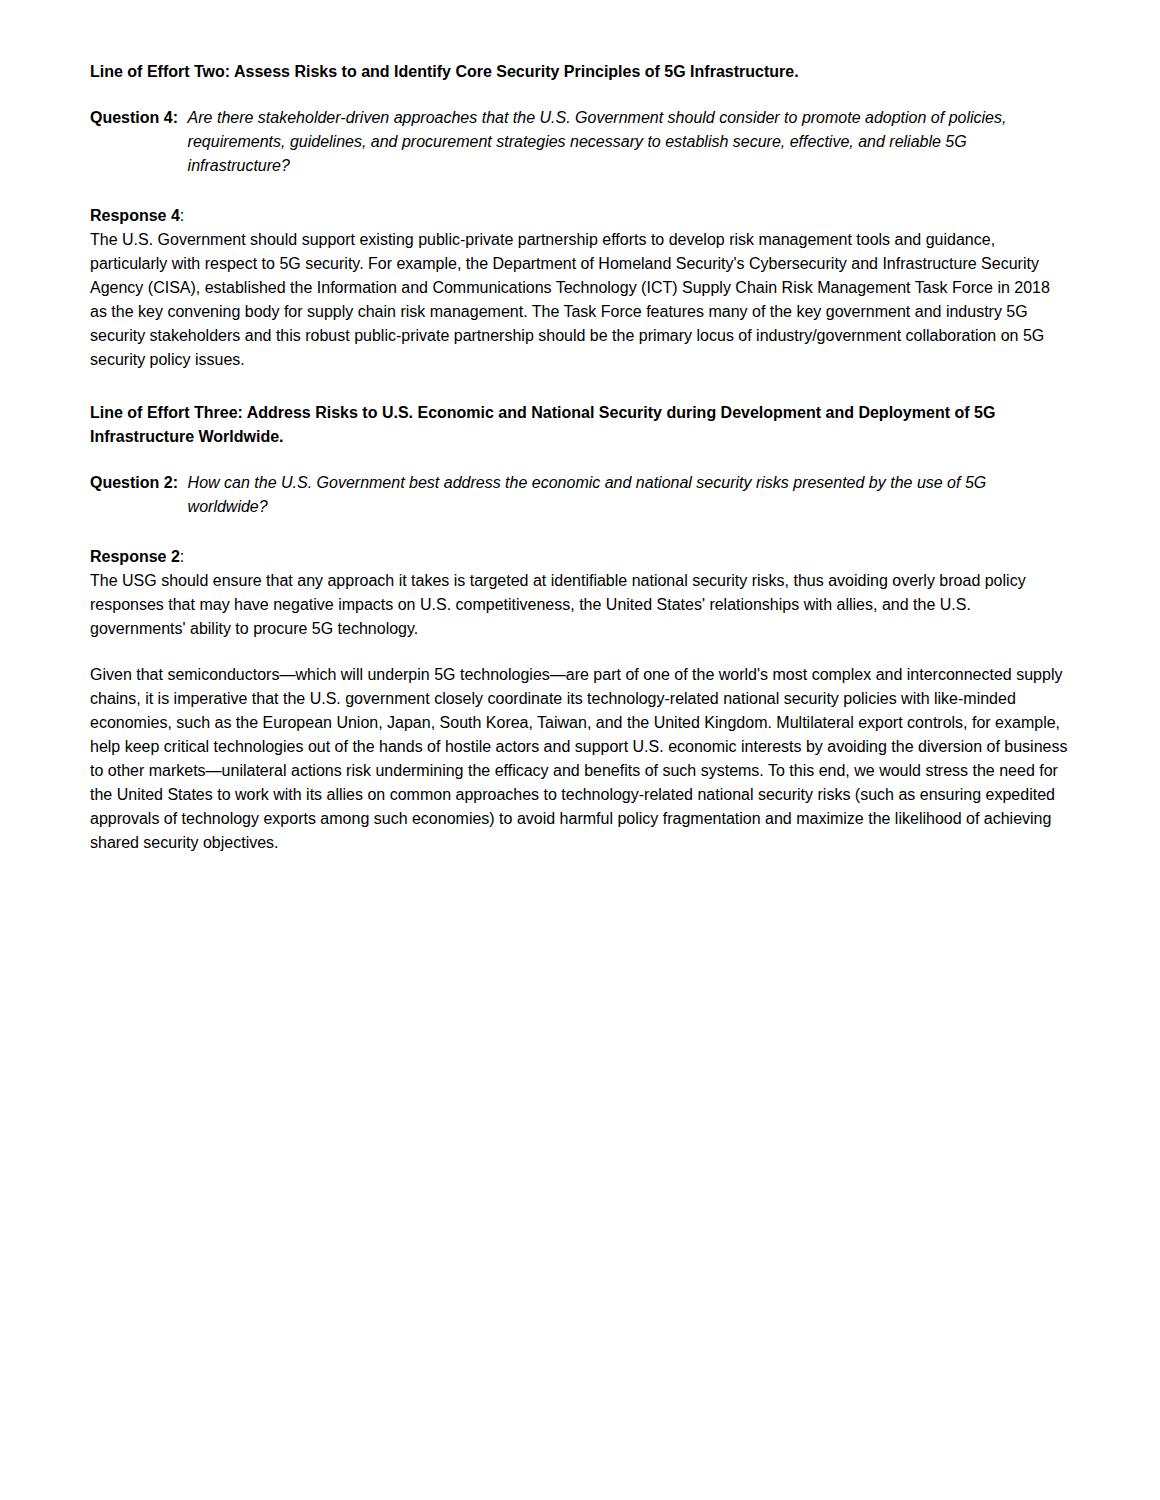Line of Effort Two: Assess Risks to and Identify Core Security Principles of 5G Infrastructure.
Question 4: Are there stakeholder-driven approaches that the U.S. Government should consider to promote adoption of policies, requirements, guidelines, and procurement strategies necessary to establish secure, effective, and reliable 5G infrastructure?
Response 4:
The U.S. Government should support existing public-private partnership efforts to develop risk management tools and guidance, particularly with respect to 5G security. For example, the Department of Homeland Security's Cybersecurity and Infrastructure Security Agency (CISA), established the Information and Communications Technology (ICT) Supply Chain Risk Management Task Force in 2018 as the key convening body for supply chain risk management. The Task Force features many of the key government and industry 5G security stakeholders and this robust public-private partnership should be the primary locus of industry/government collaboration on 5G security policy issues.
Line of Effort Three: Address Risks to U.S. Economic and National Security during Development and Deployment of 5G Infrastructure Worldwide.
Question 2: How can the U.S. Government best address the economic and national security risks presented by the use of 5G worldwide?
Response 2:
The USG should ensure that any approach it takes is targeted at identifiable national security risks, thus avoiding overly broad policy responses that may have negative impacts on U.S. competitiveness, the United States' relationships with allies, and the U.S. governments' ability to procure 5G technology.
Given that semiconductors—which will underpin 5G technologies—are part of one of the world's most complex and interconnected supply chains, it is imperative that the U.S. government closely coordinate its technology-related national security policies with like-minded economies, such as the European Union, Japan, South Korea, Taiwan, and the United Kingdom. Multilateral export controls, for example, help keep critical technologies out of the hands of hostile actors and support U.S. economic interests by avoiding the diversion of business to other markets—unilateral actions risk undermining the efficacy and benefits of such systems. To this end, we would stress the need for the United States to work with its allies on common approaches to technology-related national security risks (such as ensuring expedited approvals of technology exports among such economies) to avoid harmful policy fragmentation and maximize the likelihood of achieving shared security objectives.